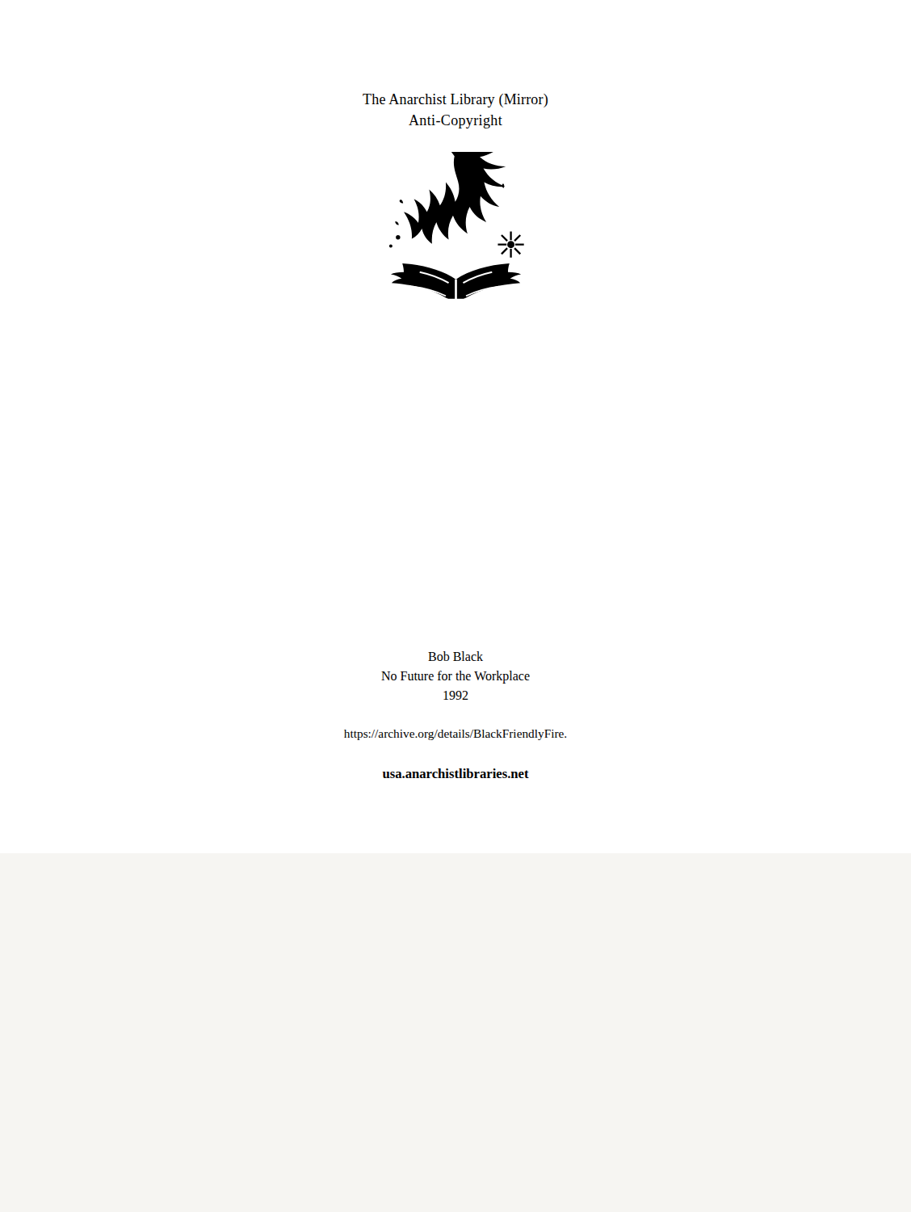The Anarchist Library (Mirror)
Anti-Copyright
Bob Black
No Future for the Workplace
1992
https://archive.org/details/BlackFriendlyFire.
usa.anarchistlibraries.net